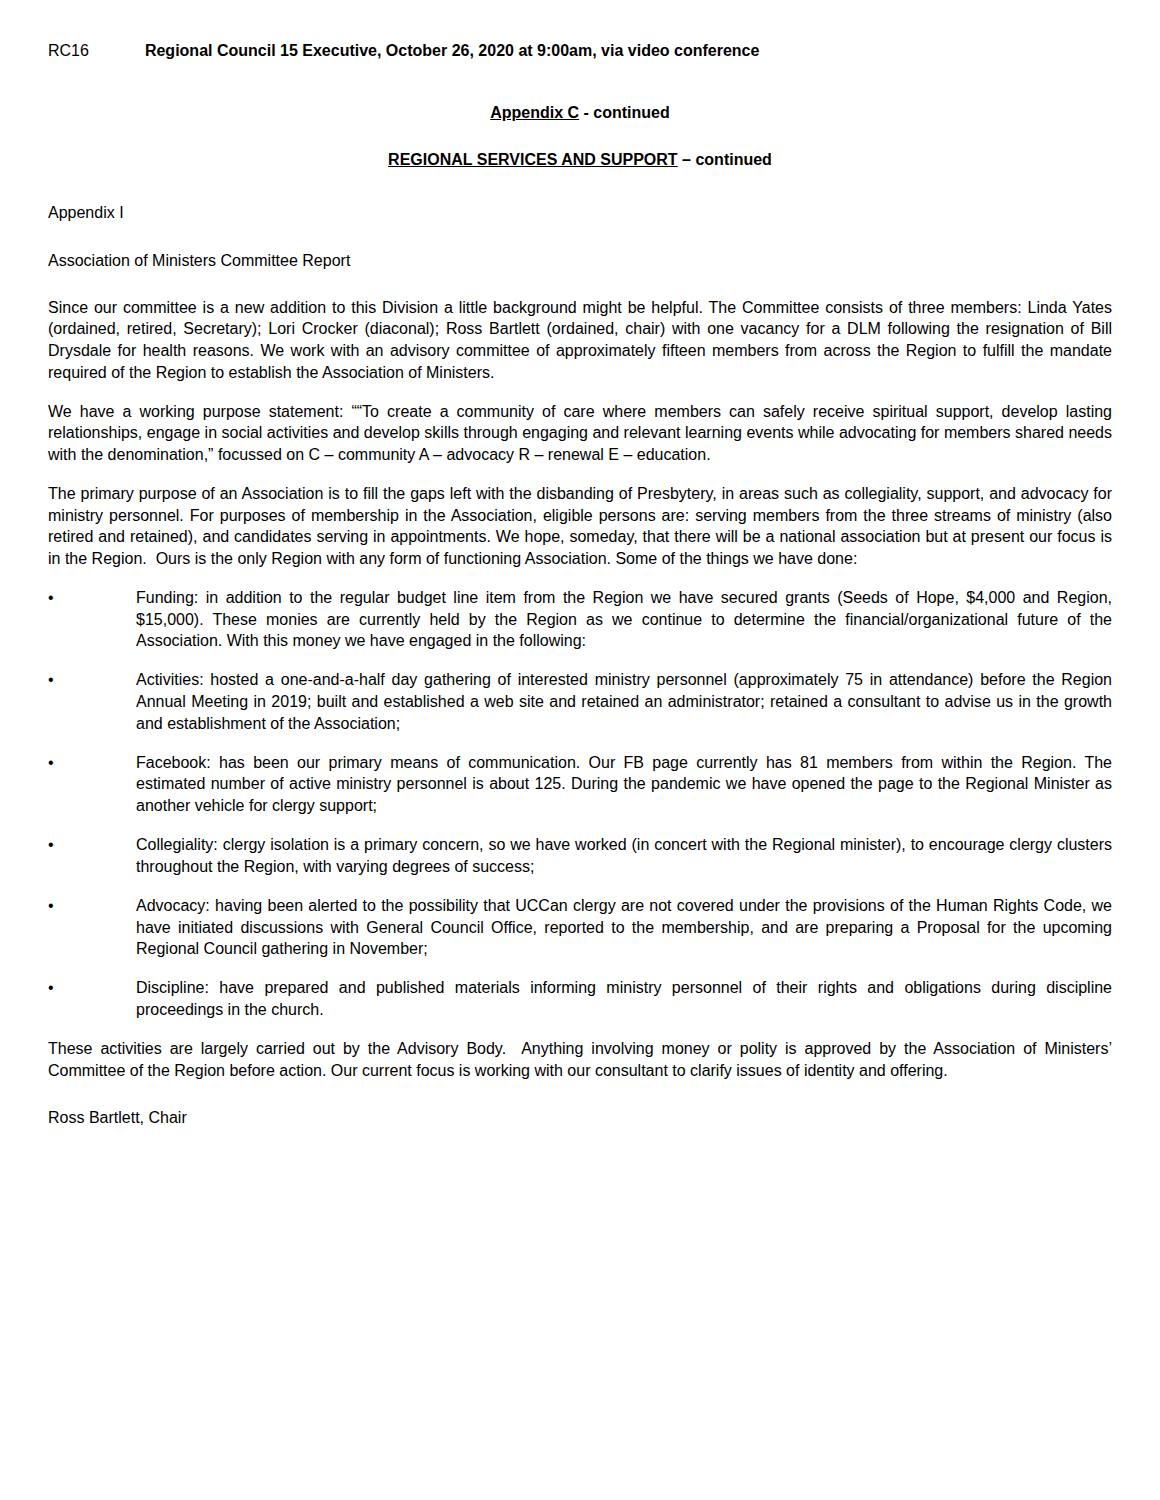RC16 Regional Council 15 Executive, October 26, 2020 at 9:00am, via video conference
Appendix C - continued
REGIONAL SERVICES AND SUPPORT – continued
Appendix I
Association of Ministers Committee Report
Since our committee is a new addition to this Division a little background might be helpful. The Committee consists of three members: Linda Yates (ordained, retired, Secretary); Lori Crocker (diaconal); Ross Bartlett (ordained, chair) with one vacancy for a DLM following the resignation of Bill Drysdale for health reasons. We work with an advisory committee of approximately fifteen members from across the Region to fulfill the mandate required of the Region to establish the Association of Ministers.
We have a working purpose statement: ““To create a community of care where members can safely receive spiritual support, develop lasting relationships, engage in social activities and develop skills through engaging and relevant learning events while advocating for members shared needs with the denomination,” focussed on C – community A – advocacy R – renewal E – education.
The primary purpose of an Association is to fill the gaps left with the disbanding of Presbytery, in areas such as collegiality, support, and advocacy for ministry personnel. For purposes of membership in the Association, eligible persons are: serving members from the three streams of ministry (also retired and retained), and candidates serving in appointments. We hope, someday, that there will be a national association but at present our focus is in the Region. Ours is the only Region with any form of functioning Association. Some of the things we have done:
Funding: in addition to the regular budget line item from the Region we have secured grants (Seeds of Hope, $4,000 and Region, $15,000). These monies are currently held by the Region as we continue to determine the financial/organizational future of the Association. With this money we have engaged in the following:
Activities: hosted a one-and-a-half day gathering of interested ministry personnel (approximately 75 in attendance) before the Region Annual Meeting in 2019; built and established a web site and retained an administrator; retained a consultant to advise us in the growth and establishment of the Association;
Facebook: has been our primary means of communication. Our FB page currently has 81 members from within the Region. The estimated number of active ministry personnel is about 125. During the pandemic we have opened the page to the Regional Minister as another vehicle for clergy support;
Collegiality: clergy isolation is a primary concern, so we have worked (in concert with the Regional minister), to encourage clergy clusters throughout the Region, with varying degrees of success;
Advocacy: having been alerted to the possibility that UCCan clergy are not covered under the provisions of the Human Rights Code, we have initiated discussions with General Council Office, reported to the membership, and are preparing a Proposal for the upcoming Regional Council gathering in November;
Discipline: have prepared and published materials informing ministry personnel of their rights and obligations during discipline proceedings in the church.
These activities are largely carried out by the Advisory Body. Anything involving money or polity is approved by the Association of Ministers’ Committee of the Region before action. Our current focus is working with our consultant to clarify issues of identity and offering.
Ross Bartlett, Chair